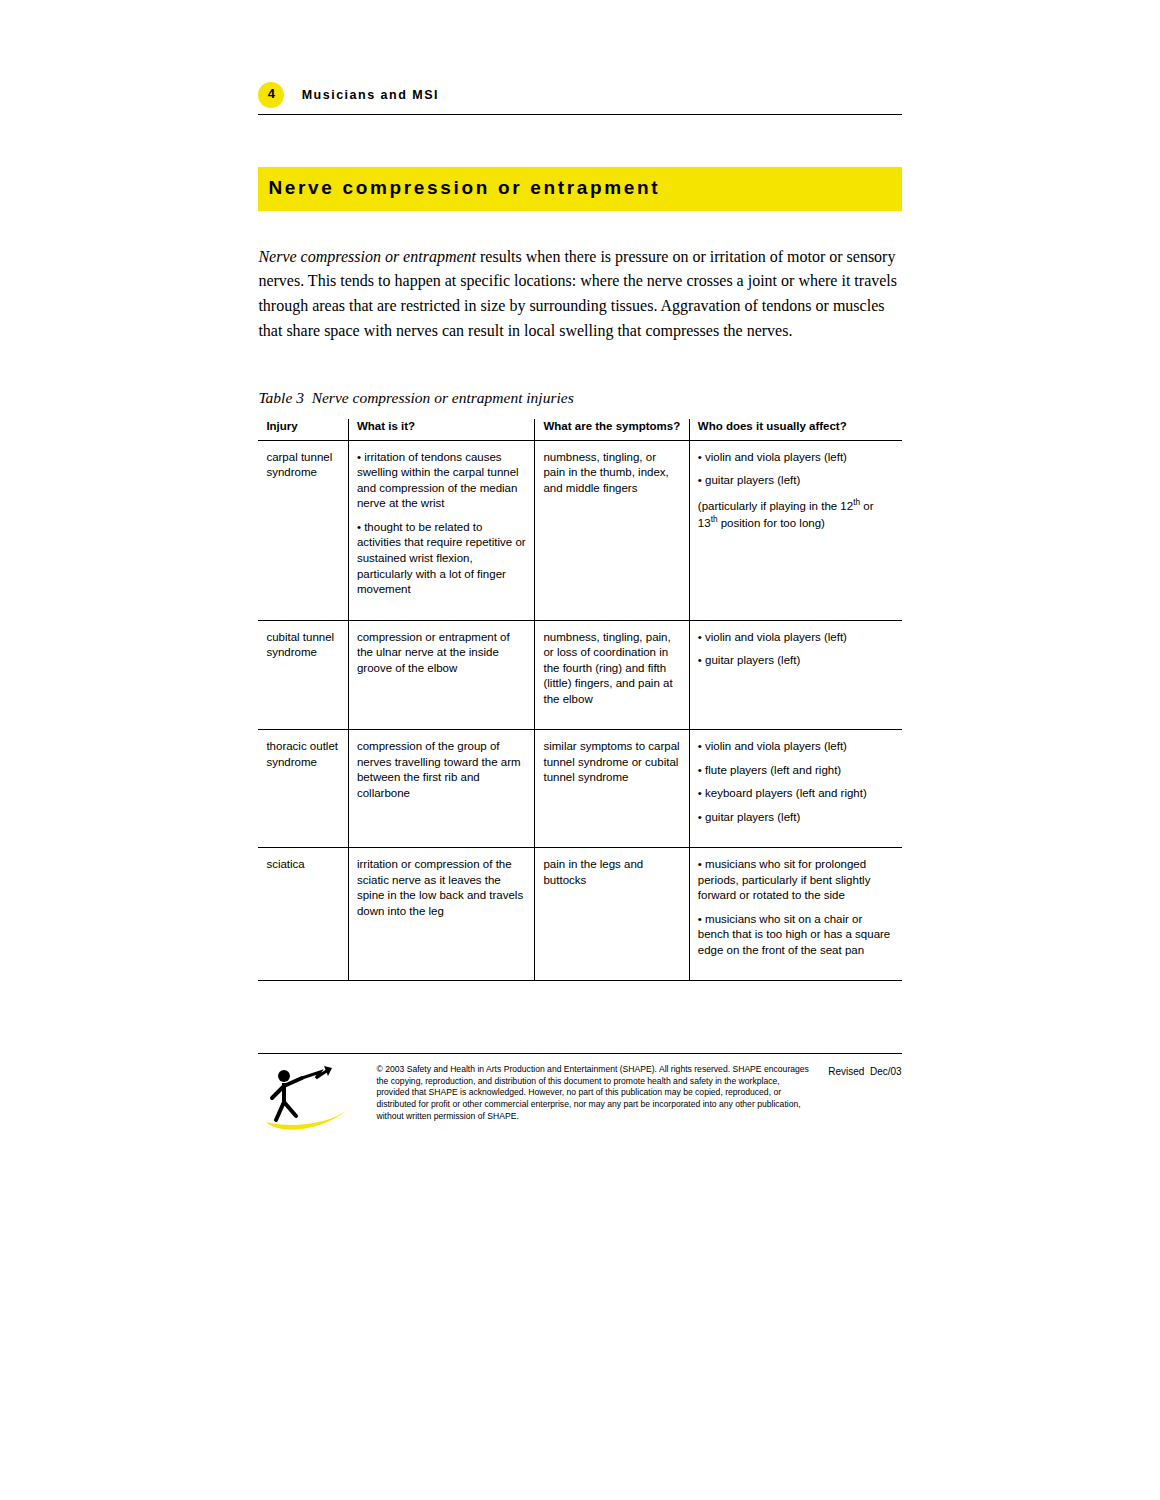4
Musicians and MSI
Nerve compression or entrapment
Nerve compression or entrapment results when there is pressure on or irritation of motor or sensory nerves. This tends to happen at specific locations: where the nerve crosses a joint or where it travels through areas that are restricted in size by surrounding tissues. Aggravation of tendons or muscles that share space with nerves can result in local swelling that compresses the nerves.
Table 3 Nerve compression or entrapment injuries
| Injury | What is it? | What are the symptoms? | Who does it usually affect? |
| --- | --- | --- | --- |
| carpal tunnel syndrome | • irritation of tendons causes swelling within the carpal tunnel and compression of the median nerve at the wrist • thought to be related to activities that require repetitive or sustained wrist flexion, particularly with a lot of finger movement | numbness, tingling, or pain in the thumb, index, and middle fingers | • violin and viola players (left) • guitar players (left) (particularly if playing in the 12 th or 13 th position for too long) |
| cubital tunnel syndrome | compression or entrapment of the ulnar nerve at the inside groove of the elbow | numbness, tingling, pain, or loss of coordination in the fourth (ring) and fifth (little) fingers, and pain at the elbow | • violin and viola players (left) • guitar players (left) |
| thoracic outlet syndrome | compression of the group of nerves travelling toward the arm between the first rib and collarbone | similar symptoms to carpal tunnel syndrome or cubital tunnel syndrome | • violin and viola players (left) • flute players (left and right) • keyboard players (left and right) • guitar players (left) |
| sciatica | irritation or compression of the sciatic nerve as it leaves the spine in the low back and travels down into the leg | pain in the legs and buttocks | • musicians who sit for prolonged periods, particularly if bent slightly forward or rotated to the side • musicians who sit on a chair or bench that is too high or has a square edge on the front of the seat pan |
© 2003 Safety and Health in Arts Production and Entertainment (SHAPE). All rights reserved. SHAPE encourages the copying, reproduction, and distribution of this document to promote health and safety in the workplace, provided that SHAPE is acknowledged. However, no part of this publication may be copied, reproduced, or distributed for profit or other commercial enterprise, nor may any part be incorporated into any other publication, without written permission of SHAPE.
Revised Dec/03